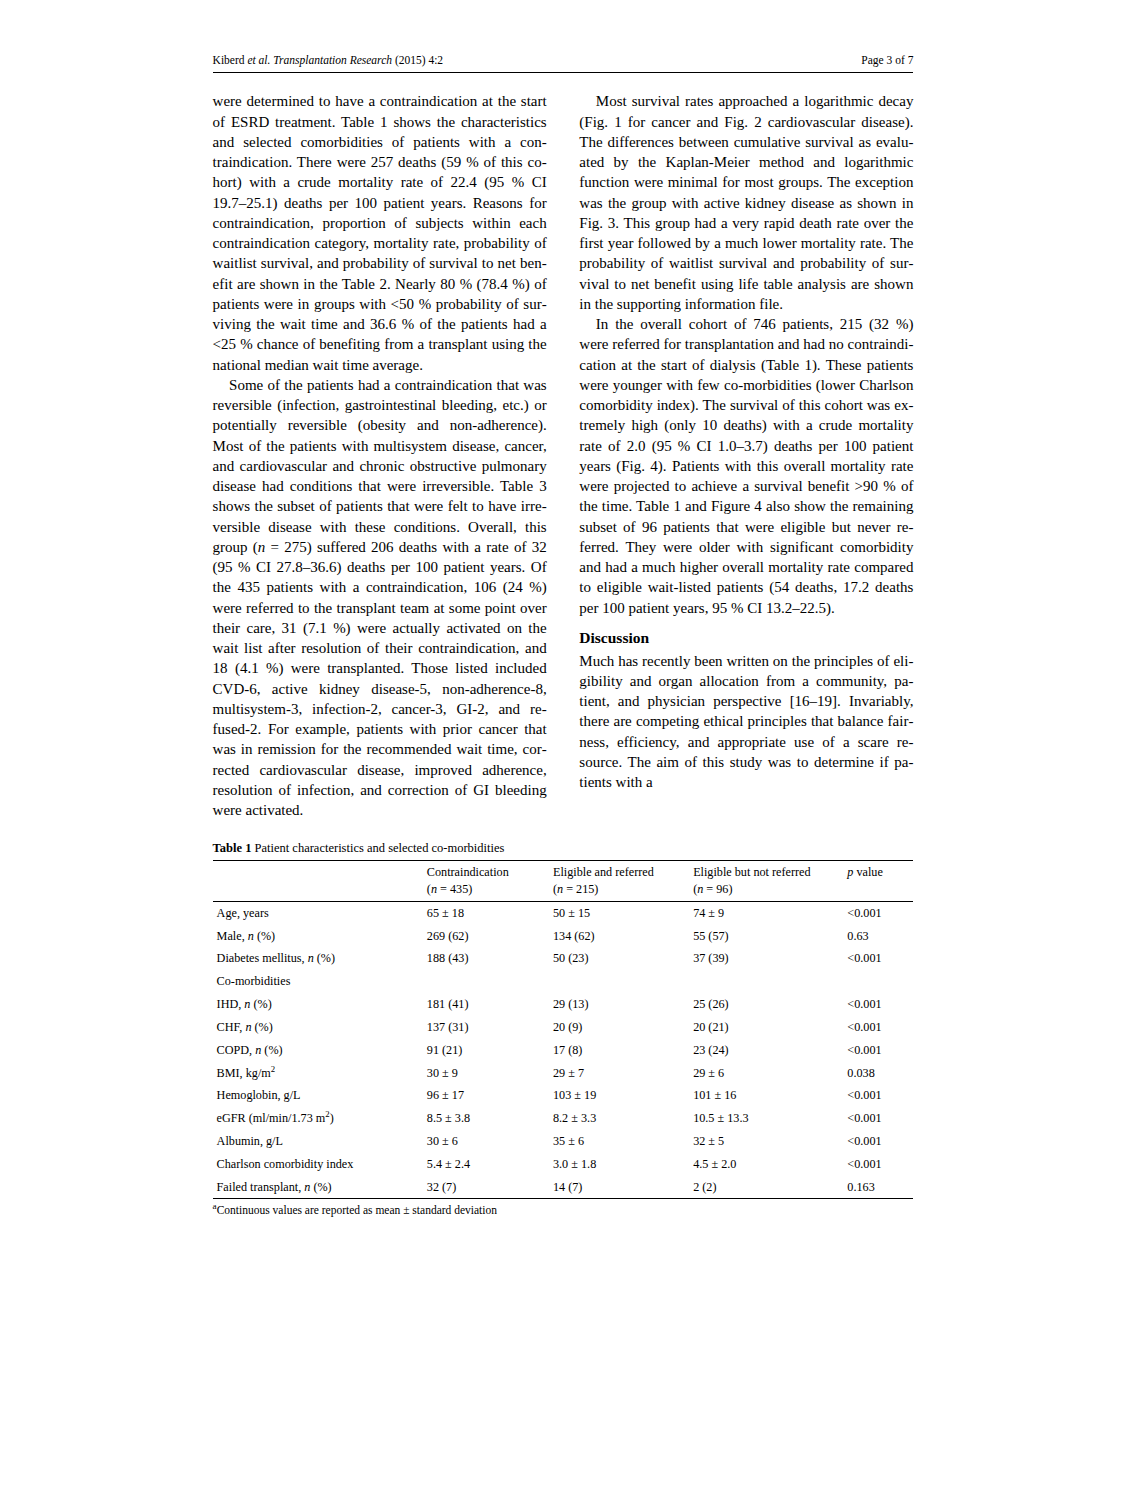Kiberd et al. Transplantation Research (2015) 4:2
Page 3 of 7
were determined to have a contraindication at the start of ESRD treatment. Table 1 shows the characteristics and selected comorbidities of patients with a contraindication. There were 257 deaths (59 % of this cohort) with a crude mortality rate of 22.4 (95 % CI 19.7–25.1) deaths per 100 patient years. Reasons for contraindication, proportion of subjects within each contraindication category, mortality rate, probability of waitlist survival, and probability of survival to net benefit are shown in the Table 2. Nearly 80 % (78.4 %) of patients were in groups with <50 % probability of surviving the wait time and 36.6 % of the patients had a <25 % chance of benefiting from a transplant using the national median wait time average.
Some of the patients had a contraindication that was reversible (infection, gastrointestinal bleeding, etc.) or potentially reversible (obesity and non-adherence). Most of the patients with multisystem disease, cancer, and cardiovascular and chronic obstructive pulmonary disease had conditions that were irreversible. Table 3 shows the subset of patients that were felt to have irreversible disease with these conditions. Overall, this group (n = 275) suffered 206 deaths with a rate of 32 (95 % CI 27.8–36.6) deaths per 100 patient years. Of the 435 patients with a contraindication, 106 (24 %) were referred to the transplant team at some point over their care, 31 (7.1 %) were actually activated on the wait list after resolution of their contraindication, and 18 (4.1 %) were transplanted. Those listed included CVD-6, active kidney disease-5, non-adherence-8, multisystem-3, infection-2, cancer-3, GI-2, and refused-2. For example, patients with prior cancer that was in remission for the recommended wait time, corrected cardiovascular disease, improved adherence, resolution of infection, and correction of GI bleeding were activated.
Most survival rates approached a logarithmic decay (Fig. 1 for cancer and Fig. 2 cardiovascular disease). The differences between cumulative survival as evaluated by the Kaplan-Meier method and logarithmic function were minimal for most groups. The exception was the group with active kidney disease as shown in Fig. 3. This group had a very rapid death rate over the first year followed by a much lower mortality rate. The probability of waitlist survival and probability of survival to net benefit using life table analysis are shown in the supporting information file.
In the overall cohort of 746 patients, 215 (32 %) were referred for transplantation and had no contraindication at the start of dialysis (Table 1). These patients were younger with few co-morbidities (lower Charlson comorbidity index). The survival of this cohort was extremely high (only 10 deaths) with a crude mortality rate of 2.0 (95 % CI 1.0–3.7) deaths per 100 patient years (Fig. 4). Patients with this overall mortality rate were projected to achieve a survival benefit >90 % of the time. Table 1 and Figure 4 also show the remaining subset of 96 patients that were eligible but never referred. They were older with significant comorbidity and had a much higher overall mortality rate compared to eligible wait-listed patients (54 deaths, 17.2 deaths per 100 patient years, 95 % CI 13.2–22.5).
Discussion
Much has recently been written on the principles of eligibility and organ allocation from a community, patient, and physician perspective [16–19]. Invariably, there are competing ethical principles that balance fairness, efficiency, and appropriate use of a scare resource. The aim of this study was to determine if patients with a
Table 1 Patient characteristics and selected co-morbidities
| | Contraindication | Eligible and referred | Eligible but not referred | p value |
| --- | --- | --- | --- | --- |
| | ( n = 435) | ( n = 215) | ( n = 96) | |
| Age, years | 65 ± 18 | 50 ± 15 | 74 ± 9 | <0.001 |
| Male, n (%) | 269 (62) | 134 (62) | 55 (57) | 0.63 |
| Diabetes mellitus, n (%) | 188 (43) | 50 (23) | 37 (39) | <0.001 |
| Co-morbidities | | | | |
| IHD, n (%) | 181 (41) | 29 (13) | 25 (26) | <0.001 |
| CHF, n (%) | 137 (31) | 20 (9) | 20 (21) | <0.001 |
| COPD, n (%) | 91 (21) | 17 (8) | 23 (24) | <0.001 |
| BMI, kg/m 2 | 30 ± 9 | 29 ± 7 | 29 ± 6 | 0.038 |
| Hemoglobin, g/L | 96 ± 17 | 103 ± 19 | 101 ± 16 | <0.001 |
| eGFR (ml/min/1.73 m 2 ) | 8.5 ± 3.8 | 8.2 ± 3.3 | 10.5 ± 13.3 | <0.001 |
| Albumin, g/L | 30 ± 6 | 35 ± 6 | 32 ± 5 | <0.001 |
| Charlson comorbidity index | 5.4 ± 2.4 | 3.0 ± 1.8 | 4.5 ± 2.0 | <0.001 |
| Failed transplant, n (%) | 32 (7) | 14 (7) | 2 (2) | 0.163 |
aContinuous values are reported as mean ± standard deviation